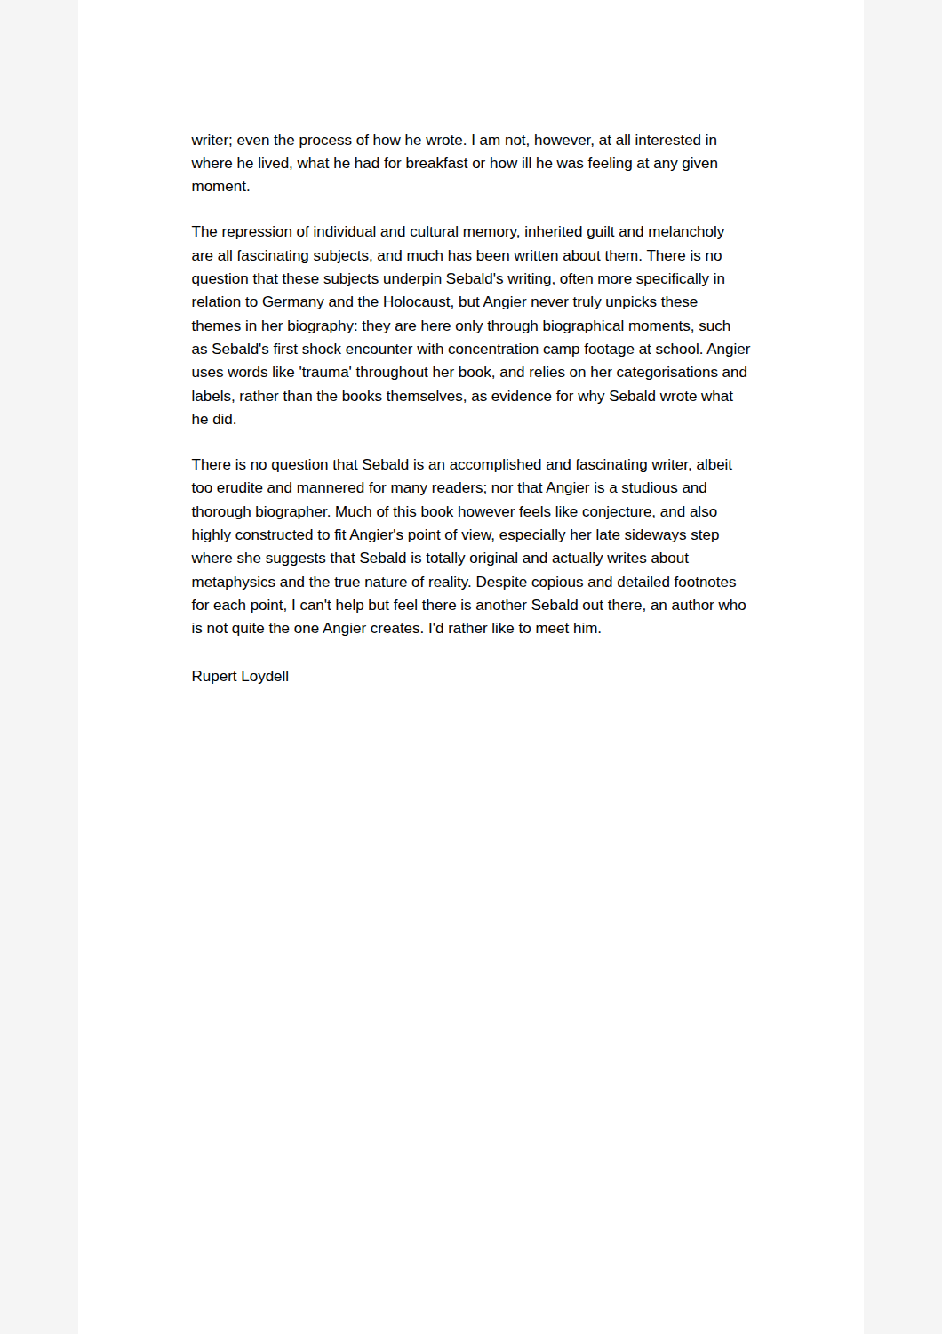writer; even the process of how he wrote. I am not, however, at all interested in where he lived, what he had for breakfast or how ill he was feeling at any given moment.
The repression of individual and cultural memory, inherited guilt and melancholy are all fascinating subjects, and much has been written about them. There is no question that these subjects underpin Sebald's writing, often more specifically in relation to Germany and the Holocaust, but Angier never truly unpicks these themes in her biography: they are here only through biographical moments, such as Sebald's first shock encounter with concentration camp footage at school. Angier uses words like 'trauma' throughout her book, and relies on her categorisations and labels, rather than the books themselves, as evidence for why Sebald wrote what he did.
There is no question that Sebald is an accomplished and fascinating writer, albeit too erudite and mannered for many readers; nor that Angier is a studious and thorough biographer. Much of this book however feels like conjecture, and also highly constructed to fit Angier's point of view, especially her late sideways step where she suggests that Sebald is totally original and actually writes about metaphysics and the true nature of reality. Despite copious and detailed footnotes for each point, I can't help but feel there is another Sebald out there, an author who is not quite the one Angier creates. I'd rather like to meet him.
Rupert Loydell